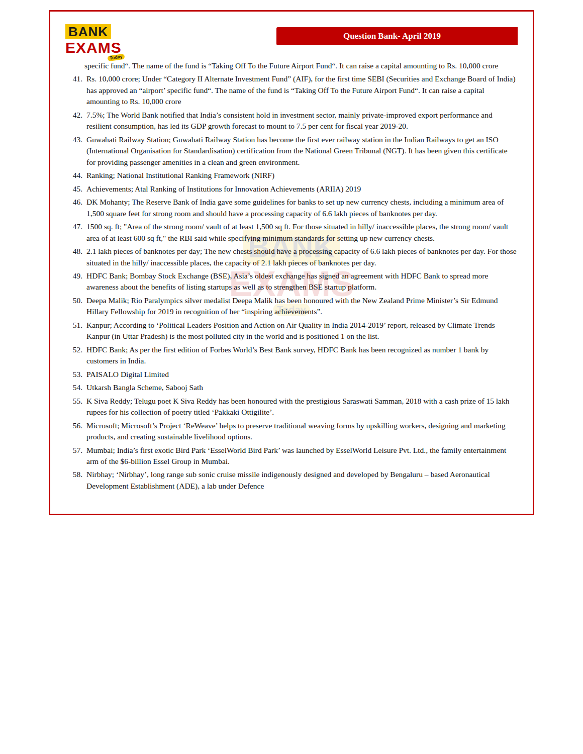BANK EXAMS Today
Question Bank- April 2019
BANK EXAMS Today
specific fund“. The name of the fund is “Taking Off To the Future Airport Fund“. It can raise a capital amounting to Rs. 10,000 crore
Rs. 10,000 crore; Under “Category II Alternate Investment Fund” (AIF), for the first time SEBI (Securities and Exchange Board of India) has approved an “airport’ specific fund“. The name of the fund is “Taking Off To the Future Airport Fund“. It can raise a capital amounting to Rs. 10,000 crore
7.5%; The World Bank notified that India’s consistent hold in investment sector, mainly private-improved export performance and resilient consumption, has led its GDP growth forecast to mount to 7.5 per cent for fiscal year 2019-20.
Guwahati Railway Station; Guwahati Railway Station has become the first ever railway station in the Indian Railways to get an ISO (International Organisation for Standardisation) certification from the National Green Tribunal (NGT). It has been given this certificate for providing passenger amenities in a clean and green environment.
Ranking; National Institutional Ranking Framework (NIRF)
Achievements; Atal Ranking of Institutions for Innovation Achievements (ARIIA) 2019
DK Mohanty; The Reserve Bank of India gave some guidelines for banks to set up new currency chests, including a minimum area of 1,500 square feet for strong room and should have a processing capacity of 6.6 lakh pieces of banknotes per day.
1500 sq. ft; "Area of the strong room/ vault of at least 1,500 sq ft. For those situated in hilly/ inaccessible places, the strong room/ vault area of at least 600 sq ft," the RBI said while specifying minimum standards for setting up new currency chests.
2.1 lakh pieces of banknotes per day; The new chests should have a processing capacity of 6.6 lakh pieces of banknotes per day. For those situated in the hilly/ inaccessible places, the capacity of 2.1 lakh pieces of banknotes per day.
HDFC Bank; Bombay Stock Exchange (BSE), Asia’s oldest exchange has signed an agreement with HDFC Bank to spread more awareness about the benefits of listing startups as well as to strengthen BSE startup platform.
Deepa Malik; Rio Paralympics silver medalist Deepa Malik has been honoured with the New Zealand Prime Minister’s Sir Edmund Hillary Fellowship for 2019 in recognition of her “inspiring achievements”.
Kanpur; According to ‘Political Leaders Position and Action on Air Quality in India 2014-2019’ report, released by Climate Trends Kanpur (in Uttar Pradesh) is the most polluted city in the world and is positioned 1 on the list.
HDFC Bank; As per the first edition of Forbes World’s Best Bank survey, HDFC Bank has been recognized as number 1 bank by customers in India.
PAISALO Digital Limited
Utkarsh Bangla Scheme, Sabooj Sath
K Siva Reddy; Telugu poet K Siva Reddy has been honoured with the prestigious Saraswati Samman, 2018 with a cash prize of 15 lakh rupees for his collection of poetry titled ‘Pakkaki Ottigilite’.
Microsoft; Microsoft’s Project ‘ReWeave’ helps to preserve traditional weaving forms by upskilling workers, designing and marketing products, and creating sustainable livelihood options.
Mumbai; India’s first exotic Bird Park ‘EsselWorld Bird Park’ was launched by EsselWorld Leisure Pvt. Ltd., the family entertainment arm of the $6-billion Essel Group in Mumbai.
Nirbhay; ‘Nirbhay’, long range sub sonic cruise missile indigenously designed and developed by Bengaluru – based Aeronautical Development Establishment (ADE), a lab under Defence